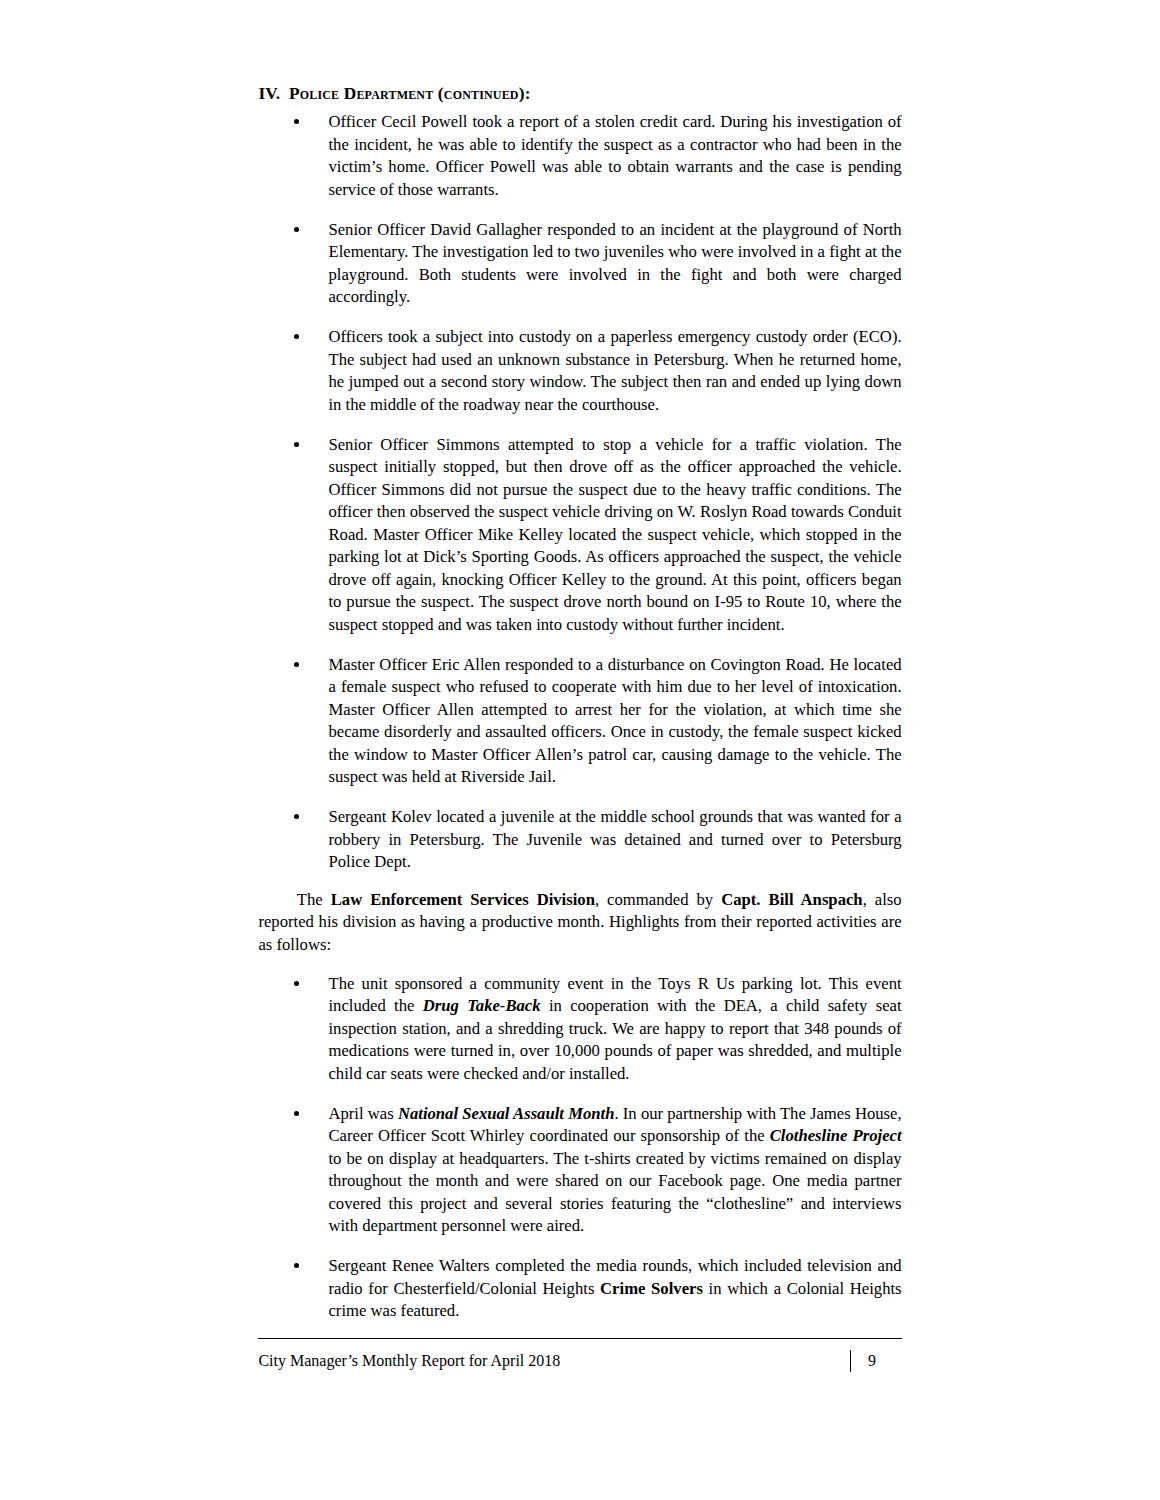IV. Police Department (continued):
Officer Cecil Powell took a report of a stolen credit card. During his investigation of the incident, he was able to identify the suspect as a contractor who had been in the victim’s home. Officer Powell was able to obtain warrants and the case is pending service of those warrants.
Senior Officer David Gallagher responded to an incident at the playground of North Elementary. The investigation led to two juveniles who were involved in a fight at the playground. Both students were involved in the fight and both were charged accordingly.
Officers took a subject into custody on a paperless emergency custody order (ECO). The subject had used an unknown substance in Petersburg. When he returned home, he jumped out a second story window. The subject then ran and ended up lying down in the middle of the roadway near the courthouse.
Senior Officer Simmons attempted to stop a vehicle for a traffic violation. The suspect initially stopped, but then drove off as the officer approached the vehicle. Officer Simmons did not pursue the suspect due to the heavy traffic conditions. The officer then observed the suspect vehicle driving on W. Roslyn Road towards Conduit Road. Master Officer Mike Kelley located the suspect vehicle, which stopped in the parking lot at Dick’s Sporting Goods. As officers approached the suspect, the vehicle drove off again, knocking Officer Kelley to the ground. At this point, officers began to pursue the suspect. The suspect drove north bound on I-95 to Route 10, where the suspect stopped and was taken into custody without further incident.
Master Officer Eric Allen responded to a disturbance on Covington Road. He located a female suspect who refused to cooperate with him due to her level of intoxication. Master Officer Allen attempted to arrest her for the violation, at which time she became disorderly and assaulted officers. Once in custody, the female suspect kicked the window to Master Officer Allen’s patrol car, causing damage to the vehicle. The suspect was held at Riverside Jail.
Sergeant Kolev located a juvenile at the middle school grounds that was wanted for a robbery in Petersburg. The Juvenile was detained and turned over to Petersburg Police Dept.
The Law Enforcement Services Division, commanded by Capt. Bill Anspach, also reported his division as having a productive month. Highlights from their reported activities are as follows:
The unit sponsored a community event in the Toys R Us parking lot. This event included the Drug Take-Back in cooperation with the DEA, a child safety seat inspection station, and a shredding truck. We are happy to report that 348 pounds of medications were turned in, over 10,000 pounds of paper was shredded, and multiple child car seats were checked and/or installed.
April was National Sexual Assault Month. In our partnership with The James House, Career Officer Scott Whirley coordinated our sponsorship of the Clothesline Project to be on display at headquarters. The t-shirts created by victims remained on display throughout the month and were shared on our Facebook page. One media partner covered this project and several stories featuring the “clothesline” and interviews with department personnel were aired.
Sergeant Renee Walters completed the media rounds, which included television and radio for Chesterfield/Colonial Heights Crime Solvers in which a Colonial Heights crime was featured.
City Manager’s Monthly Report for April 2018 9